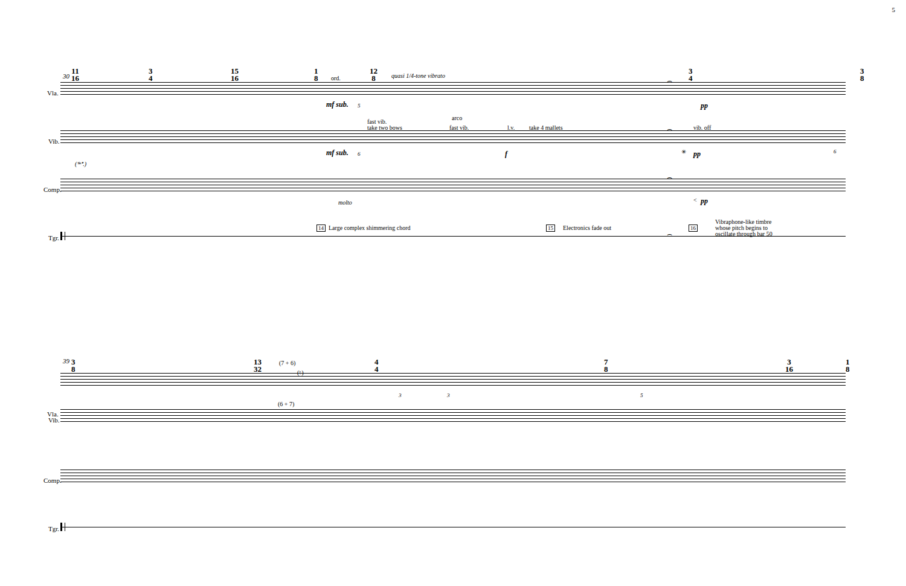5
30
Vla.
Vib.
Comp.
Tgr.
1116
34
1516
18
128
34
38
ord.
quasi 1/4-tone vibrato
mf sub.
5
pp
⌢
fast vib.
take two bows
arco
fast vib.
l.v.
take 4 mallets
mf sub.
6
(𝆮𝆯.)
f
vib. off
⌢
pp
✳
6
molto
⌢
pp
<
14
Large complex shimmering chord
15
Electronics fade out
16
Vibraphone-like timbre
whose pitch begins to
oscillate through bar 50
⌢
39
Vla.
Vib.
Comp.
Tgr.
38
1332
(7 + 6)
44
78
316
18
(♮)
3
3
5
(6 + 7)